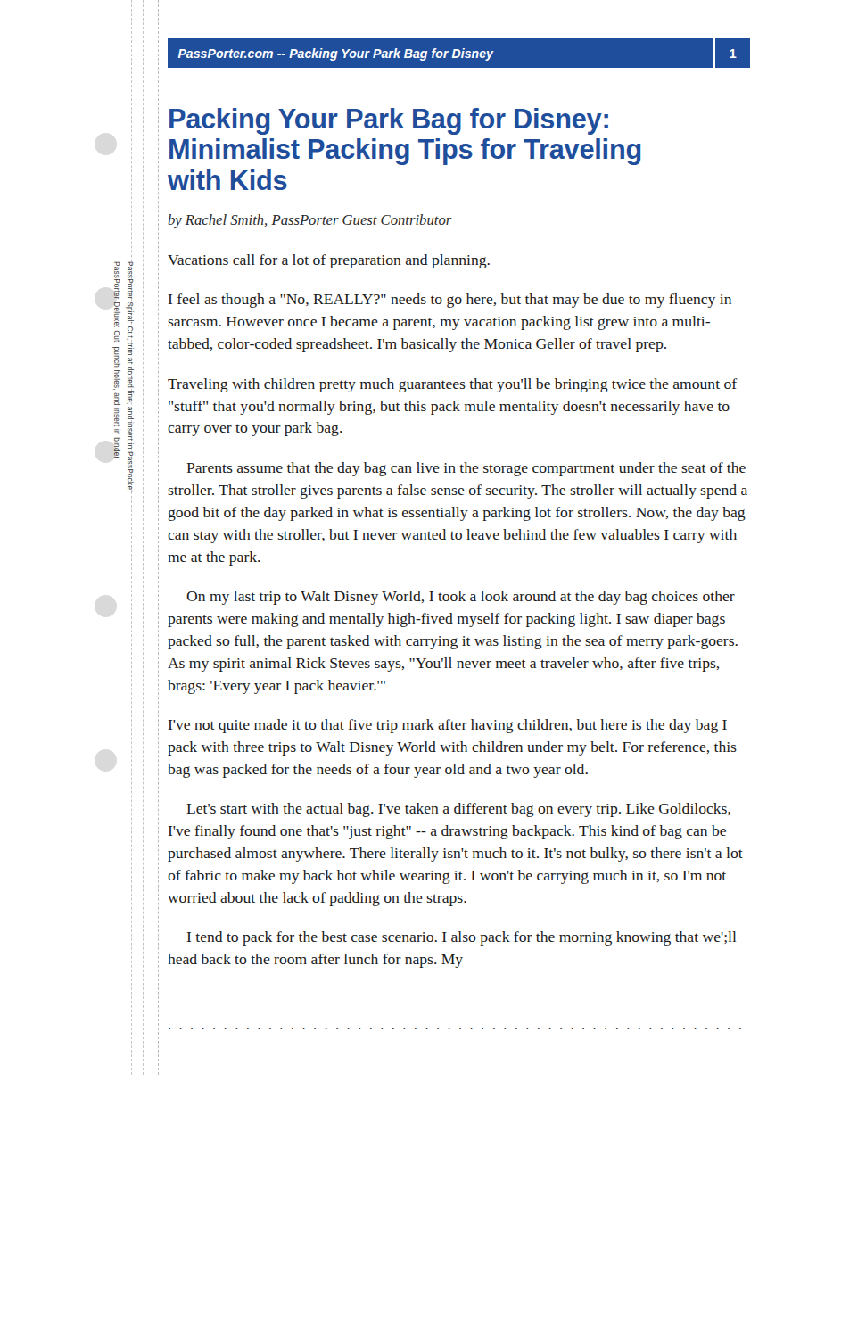PassPorter Deluxe: Cut, punch holes, and insert in binder
PassPorter Spiral: Cut, trim at dotted line, and insert in PassPocket
PassPorter.com -- Packing Your Park Bag for Disney
1
Packing Your Park Bag for Disney: Minimalist Packing Tips for Traveling with Kids
by Rachel Smith, PassPorter Guest Contributor
Vacations call for a lot of preparation and planning.
I feel as though a "No, REALLY?" needs to go here, but that may be due to my fluency in sarcasm. However once I became a parent, my vacation packing list grew into a multi-tabbed, color-coded spreadsheet. I'm basically the Monica Geller of travel prep.
Traveling with children pretty much guarantees that you'll be bringing twice the amount of "stuff" that you'd normally bring, but this pack mule mentality doesn't necessarily have to carry over to your park bag.
Parents assume that the day bag can live in the storage compartment under the seat of the stroller. That stroller gives parents a false sense of security. The stroller will actually spend a good bit of the day parked in what is essentially a parking lot for strollers. Now, the day bag can stay with the stroller, but I never wanted to leave behind the few valuables I carry with me at the park.
On my last trip to Walt Disney World, I took a look around at the day bag choices other parents were making and mentally high-fived myself for packing light. I saw diaper bags packed so full, the parent tasked with carrying it was listing in the sea of merry park-goers. As my spirit animal Rick Steves says, "You'll never meet a traveler who, after five trips, brags: 'Every year I pack heavier.'"
I've not quite made it to that five trip mark after having children, but here is the day bag I pack with three trips to Walt Disney World with children under my belt. For reference, this bag was packed for the needs of a four year old and a two year old.
Let's start with the actual bag. I've taken a different bag on every trip. Like Goldilocks, I've finally found one that's "just right" -- a drawstring backpack. This kind of bag can be purchased almost anywhere. There literally isn't much to it. It's not bulky, so there isn't a lot of fabric to make my back hot while wearing it. I won't be carrying much in it, so I'm not worried about the lack of padding on the straps.
I tend to pack for the best case scenario. I also pack for the morning knowing that we';ll head back to the room after lunch for naps. My
. . . . . . . . . . . . . . . . . . . . . . . . . . . . . . . . . . . . . . . . . . . . . . . . . . . . . . . . . . . . . . . . . .